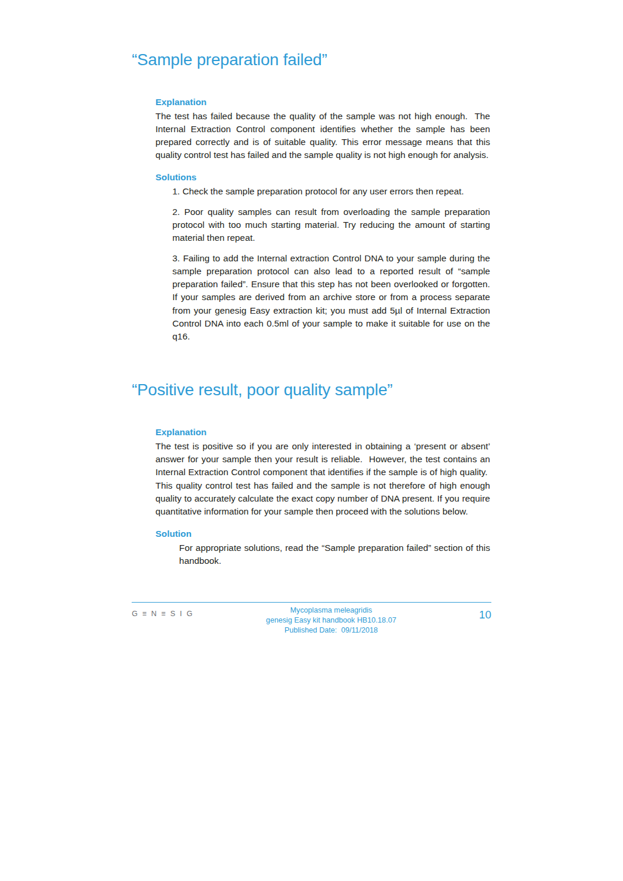“Sample preparation failed”
Explanation
The test has failed because the quality of the sample was not high enough. The Internal Extraction Control component identifies whether the sample has been prepared correctly and is of suitable quality. This error message means that this quality control test has failed and the sample quality is not high enough for analysis.
Solutions
1. Check the sample preparation protocol for any user errors then repeat.
2. Poor quality samples can result from overloading the sample preparation protocol with too much starting material. Try reducing the amount of starting material then repeat.
3. Failing to add the Internal extraction Control DNA to your sample during the sample preparation protocol can also lead to a reported result of “sample preparation failed”. Ensure that this step has not been overlooked or forgotten. If your samples are derived from an archive store or from a process separate from your genesig Easy extraction kit; you must add 5µl of Internal Extraction Control DNA into each 0.5ml of your sample to make it suitable for use on the q16.
“Positive result, poor quality sample”
Explanation
The test is positive so if you are only interested in obtaining a ‘present or absent’ answer for your sample then your result is reliable. However, the test contains an Internal Extraction Control component that identifies if the sample is of high quality. This quality control test has failed and the sample is not therefore of high enough quality to accurately calculate the exact copy number of DNA present. If you require quantitative information for your sample then proceed with the solutions below.
Solution
For appropriate solutions, read the “Sample preparation failed” section of this handbook.
G ≡ N ≡ S I G
Mycoplasma meleagridis
genesig Easy kit handbook HB10.18.07
Published Date: 09/11/2018
10